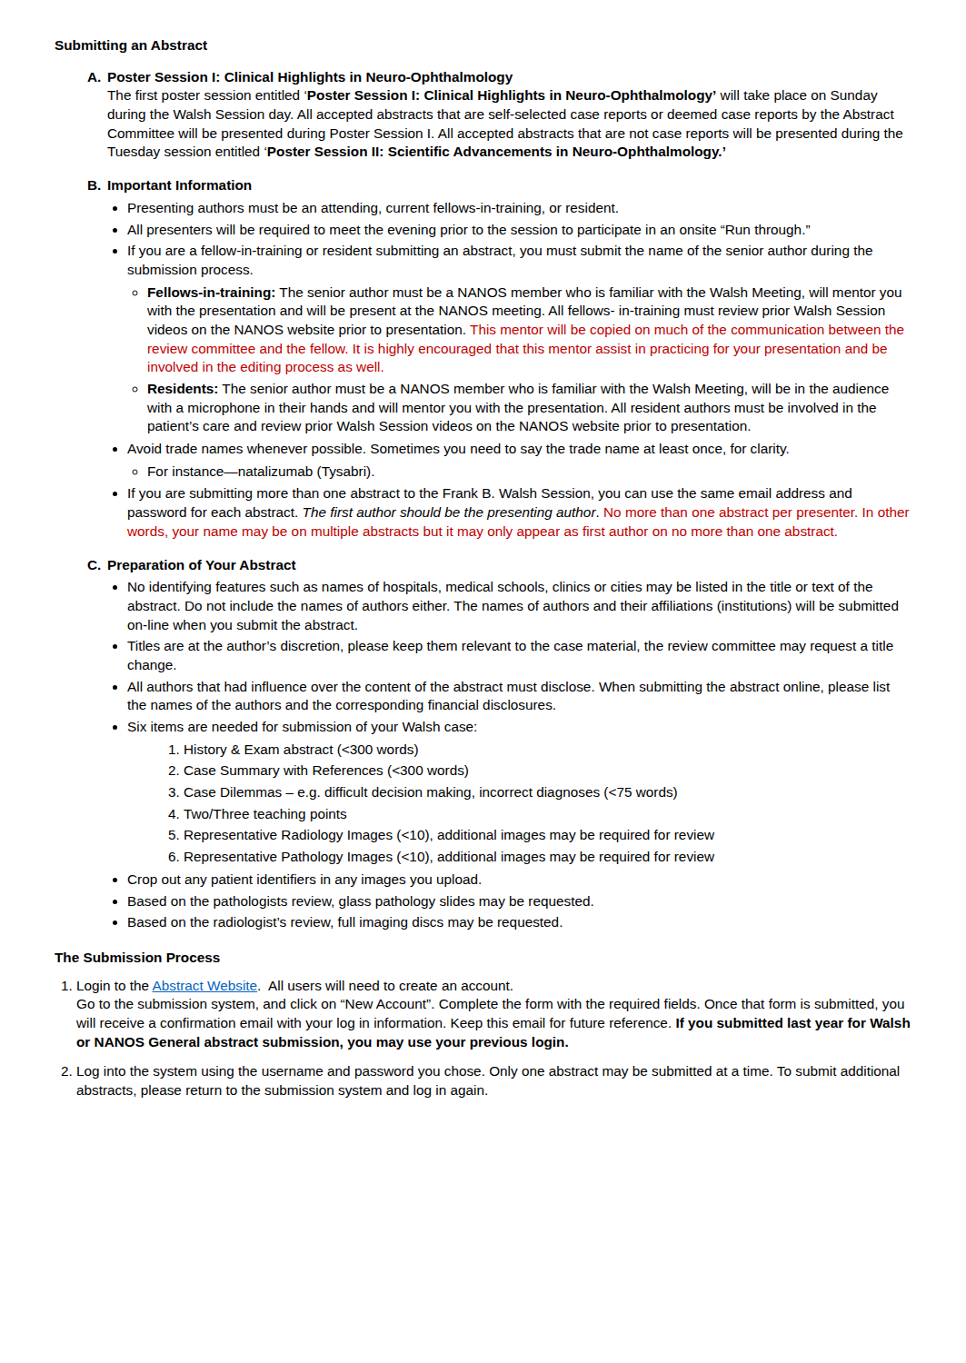Submitting an Abstract
A. Poster Session I: Clinical Highlights in Neuro-Ophthalmology
The first poster session entitled ‘Poster Session I: Clinical Highlights in Neuro-Ophthalmology’ will take place on Sunday during the Walsh Session day. All accepted abstracts that are self-selected case reports or deemed case reports by the Abstract Committee will be presented during Poster Session I. All accepted abstracts that are not case reports will be presented during the Tuesday session entitled ‘Poster Session II: Scientific Advancements in Neuro-Ophthalmology.’
B. Important Information
Presenting authors must be an attending, current fellows-in-training, or resident.
All presenters will be required to meet the evening prior to the session to participate in an onsite “Run through.”
If you are a fellow-in-training or resident submitting an abstract, you must submit the name of the senior author during the submission process.
Fellows-in-training: The senior author must be a NANOS member who is familiar with the Walsh Meeting, will mentor you with the presentation and will be present at the NANOS meeting. All fellows- in-training must review prior Walsh Session videos on the NANOS website prior to presentation. This mentor will be copied on much of the communication between the review committee and the fellow. It is highly encouraged that this mentor assist in practicing for your presentation and be involved in the editing process as well.
Residents: The senior author must be a NANOS member who is familiar with the Walsh Meeting, will be in the audience with a microphone in their hands and will mentor you with the presentation. All resident authors must be involved in the patient’s care and review prior Walsh Session videos on the NANOS website prior to presentation.
Avoid trade names whenever possible. Sometimes you need to say the trade name at least once, for clarity.
For instance—natalizumab (Tysabri).
If you are submitting more than one abstract to the Frank B. Walsh Session, you can use the same email address and password for each abstract. The first author should be the presenting author. No more than one abstract per presenter. In other words, your name may be on multiple abstracts but it may only appear as first author on no more than one abstract.
C. Preparation of Your Abstract
No identifying features such as names of hospitals, medical schools, clinics or cities may be listed in the title or text of the abstract. Do not include the names of authors either. The names of authors and their affiliations (institutions) will be submitted on-line when you submit the abstract.
Titles are at the author’s discretion, please keep them relevant to the case material, the review committee may request a title change.
All authors that had influence over the content of the abstract must disclose. When submitting the abstract online, please list the names of the authors and the corresponding financial disclosures.
Six items are needed for submission of your Walsh case:
History & Exam abstract (<300 words)
Case Summary with References (<300 words)
Case Dilemmas – e.g. difficult decision making, incorrect diagnoses (<75 words)
Two/Three teaching points
Representative Radiology Images (<10), additional images may be required for review
Representative Pathology Images (<10), additional images may be required for review
Crop out any patient identifiers in any images you upload.
Based on the pathologists review, glass pathology slides may be requested.
Based on the radiologist’s review, full imaging discs may be requested.
The Submission Process
Login to the Abstract Website. All users will need to create an account.
Go to the submission system, and click on “New Account”. Complete the form with the required fields. Once that form is submitted, you will receive a confirmation email with your log in information. Keep this email for future reference. If you submitted last year for Walsh or NANOS General abstract submission, you may use your previous login.
Log into the system using the username and password you chose. Only one abstract may be submitted at a time. To submit additional abstracts, please return to the submission system and log in again.